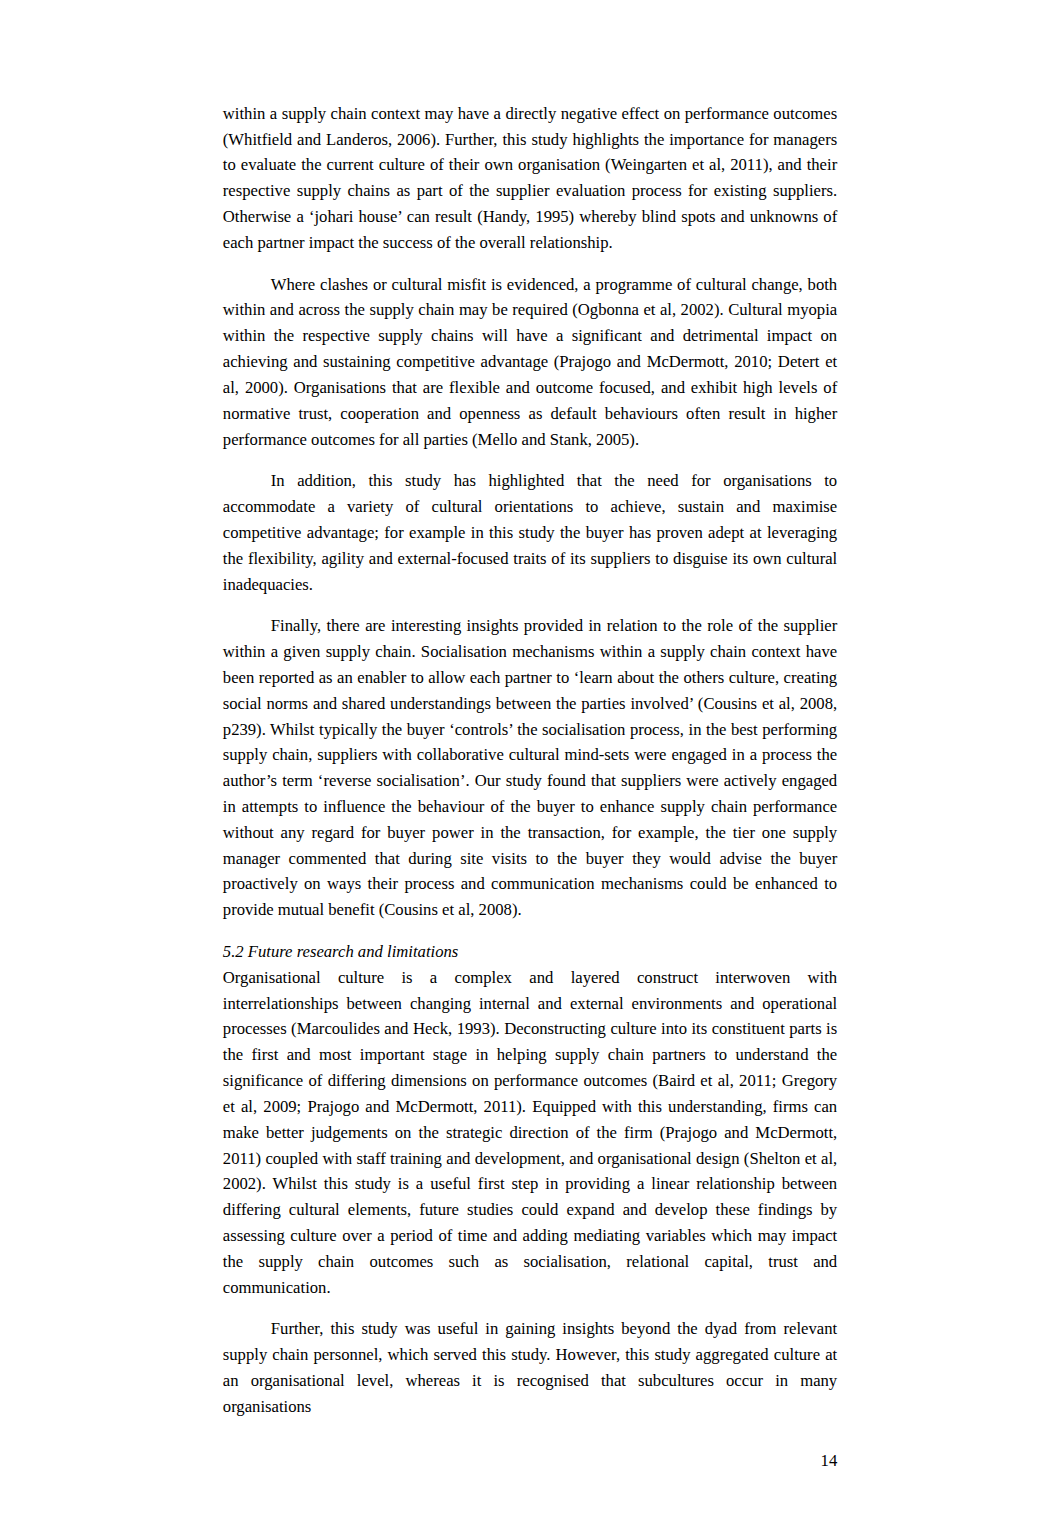within a supply chain context may have a directly negative effect on performance outcomes (Whitfield and Landeros, 2006). Further, this study highlights the importance for managers to evaluate the current culture of their own organisation (Weingarten et al, 2011), and their respective supply chains as part of the supplier evaluation process for existing suppliers. Otherwise a ‘johari house’ can result (Handy, 1995) whereby blind spots and unknowns of each partner impact the success of the overall relationship.
Where clashes or cultural misfit is evidenced, a programme of cultural change, both within and across the supply chain may be required (Ogbonna et al, 2002). Cultural myopia within the respective supply chains will have a significant and detrimental impact on achieving and sustaining competitive advantage (Prajogo and McDermott, 2010; Detert et al, 2000). Organisations that are flexible and outcome focused, and exhibit high levels of normative trust, cooperation and openness as default behaviours often result in higher performance outcomes for all parties (Mello and Stank, 2005).
In addition, this study has highlighted that the need for organisations to accommodate a variety of cultural orientations to achieve, sustain and maximise competitive advantage; for example in this study the buyer has proven adept at leveraging the flexibility, agility and external-focused traits of its suppliers to disguise its own cultural inadequacies.
Finally, there are interesting insights provided in relation to the role of the supplier within a given supply chain. Socialisation mechanisms within a supply chain context have been reported as an enabler to allow each partner to ‘learn about the others culture, creating social norms and shared understandings between the parties involved’ (Cousins et al, 2008, p239). Whilst typically the buyer ‘controls’ the socialisation process, in the best performing supply chain, suppliers with collaborative cultural mind-sets were engaged in a process the author’s term ‘reverse socialisation’. Our study found that suppliers were actively engaged in attempts to influence the behaviour of the buyer to enhance supply chain performance without any regard for buyer power in the transaction, for example, the tier one supply manager commented that during site visits to the buyer they would advise the buyer proactively on ways their process and communication mechanisms could be enhanced to provide mutual benefit (Cousins et al, 2008).
5.2 Future research and limitations
Organisational culture is a complex and layered construct interwoven with interrelationships between changing internal and external environments and operational processes (Marcoulides and Heck, 1993). Deconstructing culture into its constituent parts is the first and most important stage in helping supply chain partners to understand the significance of differing dimensions on performance outcomes (Baird et al, 2011; Gregory et al, 2009; Prajogo and McDermott, 2011). Equipped with this understanding, firms can make better judgements on the strategic direction of the firm (Prajogo and McDermott, 2011) coupled with staff training and development, and organisational design (Shelton et al, 2002). Whilst this study is a useful first step in providing a linear relationship between differing cultural elements, future studies could expand and develop these findings by assessing culture over a period of time and adding mediating variables which may impact the supply chain outcomes such as socialisation, relational capital, trust and communication.
Further, this study was useful in gaining insights beyond the dyad from relevant supply chain personnel, which served this study. However, this study aggregated culture at an organisational level, whereas it is recognised that subcultures occur in many organisations
14